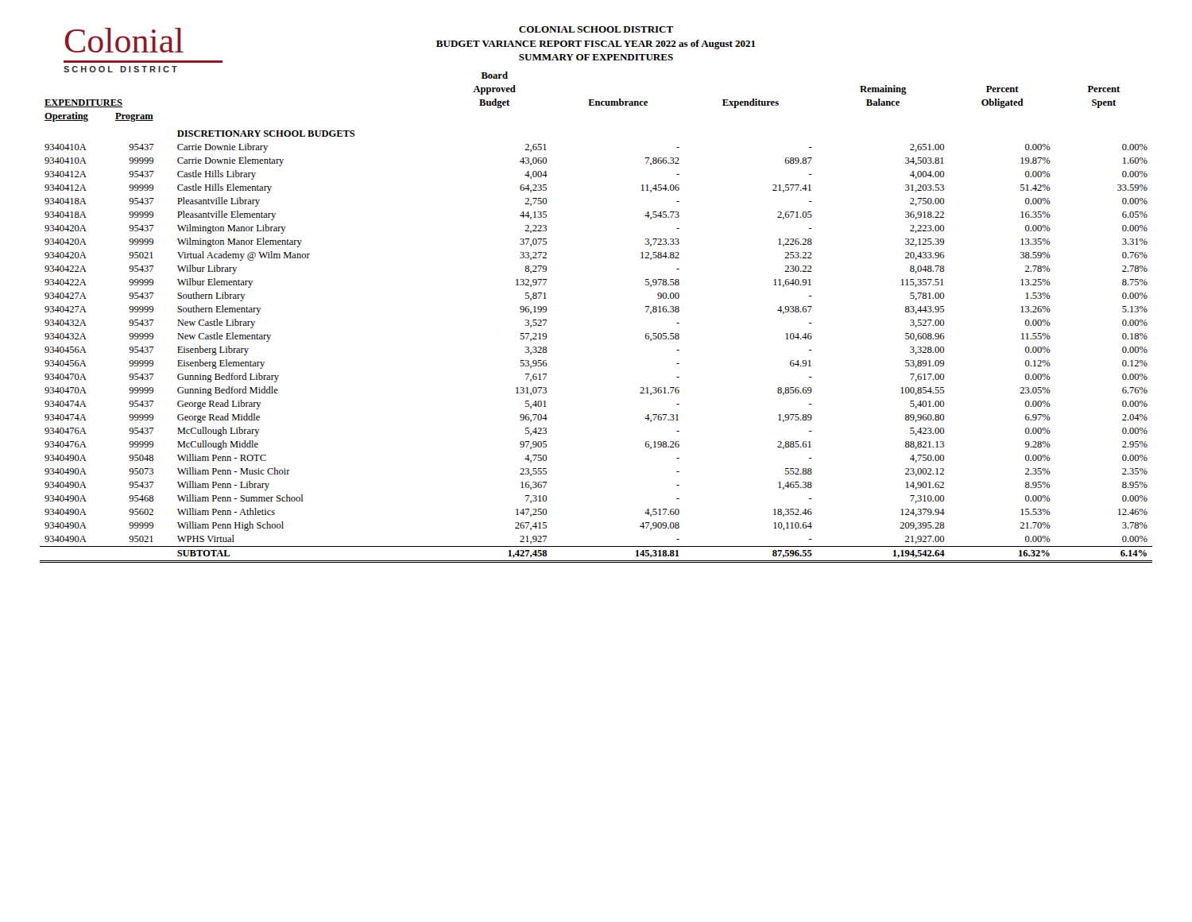Colonial
SCHOOL DISTRICT
COLONIAL SCHOOL DISTRICT
BUDGET VARIANCE REPORT FISCAL YEAR 2022 as of August 2021
SUMMARY OF EXPENDITURES
| | Board | | | | | |
| --- | --- | --- | --- | --- | --- | --- |
| | Approved | | | Remaining | Percent | Percent |
| EXPENDITURES | Budget | Encumbrance | Expenditures | Balance | Obligated | Spent |
| Operating | Program | |
| | DISCRETIONARY SCHOOL BUDGETS | |
| 9340410A | 95437 | Carrie Downie Library | 2,651 | - | - | 2,651.00 | 0.00% | 0.00% |
| 9340410A | 99999 | Carrie Downie Elementary | 43,060 | 7,866.32 | 689.87 | 34,503.81 | 19.87% | 1.60% |
| 9340412A | 95437 | Castle Hills Library | 4,004 | - | - | 4,004.00 | 0.00% | 0.00% |
| 9340412A | 99999 | Castle Hills Elementary | 64,235 | 11,454.06 | 21,577.41 | 31,203.53 | 51.42% | 33.59% |
| 9340418A | 95437 | Pleasantville Library | 2,750 | - | - | 2,750.00 | 0.00% | 0.00% |
| 9340418A | 99999 | Pleasantville Elementary | 44,135 | 4,545.73 | 2,671.05 | 36,918.22 | 16.35% | 6.05% |
| 9340420A | 95437 | Wilmington Manor Library | 2,223 | - | - | 2,223.00 | 0.00% | 0.00% |
| 9340420A | 99999 | Wilmington Manor Elementary | 37,075 | 3,723.33 | 1,226.28 | 32,125.39 | 13.35% | 3.31% |
| 9340420A | 95021 | Virtual Academy @ Wilm Manor | 33,272 | 12,584.82 | 253.22 | 20,433.96 | 38.59% | 0.76% |
| 9340422A | 95437 | Wilbur Library | 8,279 | - | 230.22 | 8,048.78 | 2.78% | 2.78% |
| 9340422A | 99999 | Wilbur Elementary | 132,977 | 5,978.58 | 11,640.91 | 115,357.51 | 13.25% | 8.75% |
| 9340427A | 95437 | Southern Library | 5,871 | 90.00 | - | 5,781.00 | 1.53% | 0.00% |
| 9340427A | 99999 | Southern Elementary | 96,199 | 7,816.38 | 4,938.67 | 83,443.95 | 13.26% | 5.13% |
| 9340432A | 95437 | New Castle Library | 3,527 | - | - | 3,527.00 | 0.00% | 0.00% |
| 9340432A | 99999 | New Castle Elementary | 57,219 | 6,505.58 | 104.46 | 50,608.96 | 11.55% | 0.18% |
| 9340456A | 95437 | Eisenberg Library | 3,328 | - | - | 3,328.00 | 0.00% | 0.00% |
| 9340456A | 99999 | Eisenberg Elementary | 53,956 | - | 64.91 | 53,891.09 | 0.12% | 0.12% |
| 9340470A | 95437 | Gunning Bedford Library | 7,617 | - | - | 7,617.00 | 0.00% | 0.00% |
| 9340470A | 99999 | Gunning Bedford Middle | 131,073 | 21,361.76 | 8,856.69 | 100,854.55 | 23.05% | 6.76% |
| 9340474A | 95437 | George Read Library | 5,401 | - | - | 5,401.00 | 0.00% | 0.00% |
| 9340474A | 99999 | George Read Middle | 96,704 | 4,767.31 | 1,975.89 | 89,960.80 | 6.97% | 2.04% |
| 9340476A | 95437 | McCullough Library | 5,423 | - | - | 5,423.00 | 0.00% | 0.00% |
| 9340476A | 99999 | McCullough Middle | 97,905 | 6,198.26 | 2,885.61 | 88,821.13 | 9.28% | 2.95% |
| 9340490A | 95048 | William Penn - ROTC | 4,750 | - | - | 4,750.00 | 0.00% | 0.00% |
| 9340490A | 95073 | William Penn - Music Choir | 23,555 | - | 552.88 | 23,002.12 | 2.35% | 2.35% |
| 9340490A | 95437 | William Penn - Library | 16,367 | - | 1,465.38 | 14,901.62 | 8.95% | 8.95% |
| 9340490A | 95468 | William Penn - Summer School | 7,310 | - | - | 7,310.00 | 0.00% | 0.00% |
| 9340490A | 95602 | William Penn - Athletics | 147,250 | 4,517.60 | 18,352.46 | 124,379.94 | 15.53% | 12.46% |
| 9340490A | 99999 | William Penn High School | 267,415 | 47,909.08 | 10,110.64 | 209,395.28 | 21.70% | 3.78% |
| 9340490A | 95021 | WPHS Virtual | 21,927 | - | - | 21,927.00 | 0.00% | 0.00% |
| | SUBTOTAL | 1,427,458 | 145,318.81 | 87,596.55 | 1,194,542.64 | 16.32% | 6.14% |